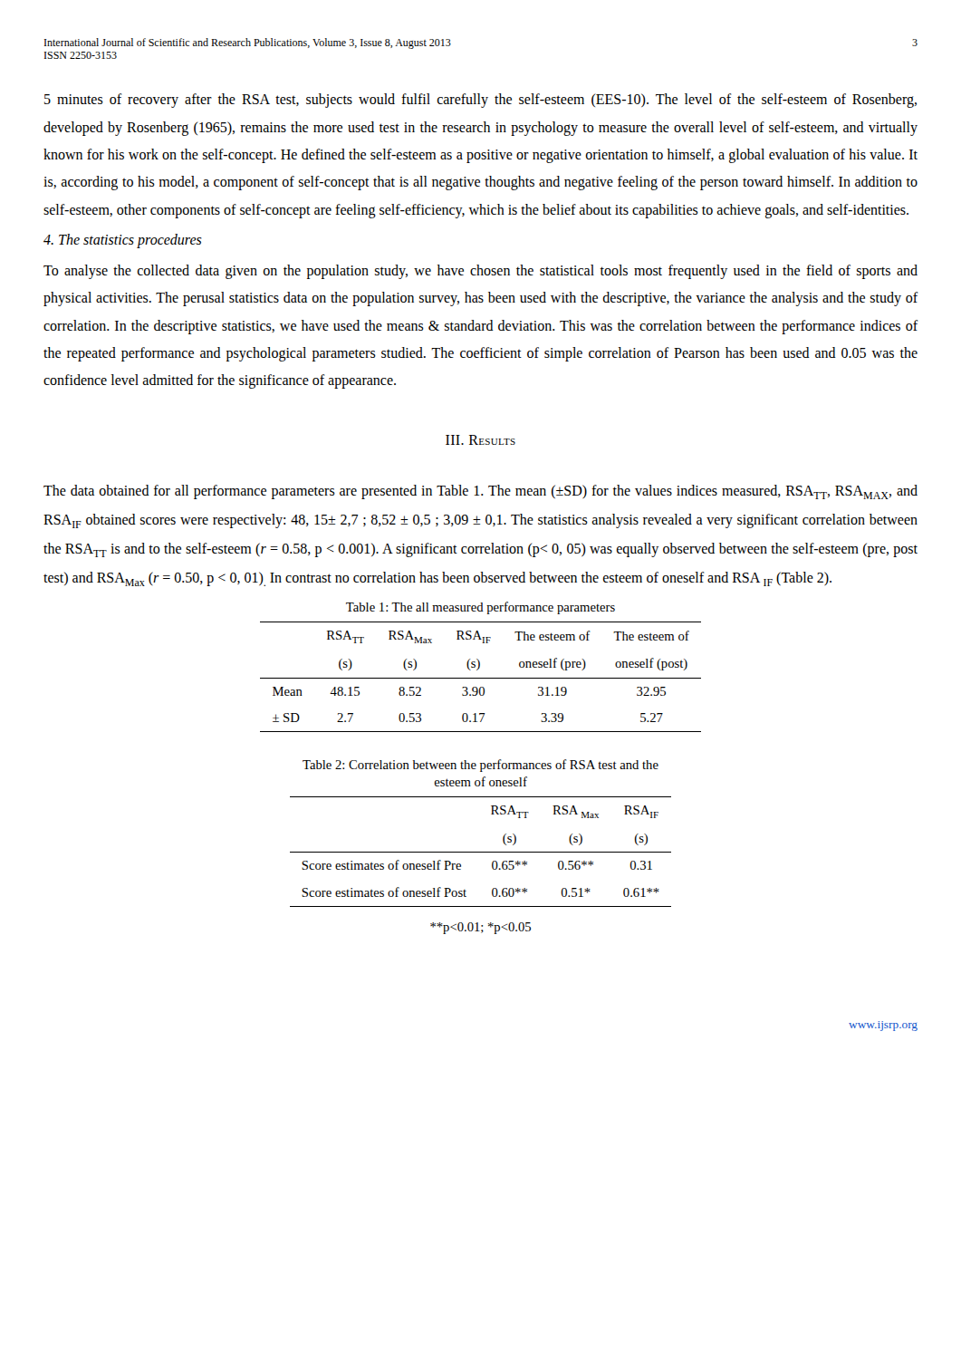International Journal of Scientific and Research Publications, Volume 3, Issue 8, August 2013
ISSN 2250-3153 3
5 minutes of recovery after the RSA test, subjects would fulfil carefully the self-esteem (EES-10). The level of the self-esteem of Rosenberg, developed by Rosenberg (1965), remains the more used test in the research in psychology to measure the overall level of self-esteem, and virtually known for his work on the self-concept. He defined the self-esteem as a positive or negative orientation to himself, a global evaluation of his value. It is, according to his model, a component of self-concept that is all negative thoughts and negative feeling of the person toward himself. In addition to self-esteem, other components of self-concept are feeling self-efficiency, which is the belief about its capabilities to achieve goals, and self-identities.
4. The statistics procedures
To analyse the collected data given on the population study, we have chosen the statistical tools most frequently used in the field of sports and physical activities. The perusal statistics data on the population survey, has been used with the descriptive, the variance the analysis and the study of correlation. In the descriptive statistics, we have used the means & standard deviation. This was the correlation between the performance indices of the repeated performance and psychological parameters studied. The coefficient of simple correlation of Pearson has been used and 0.05 was the confidence level admitted for the significance of appearance.
III. Results
The data obtained for all performance parameters are presented in Table 1. The mean (±SD) for the values indices measured, RSATT, RSAMAX, and RSAIF obtained scores were respectively: 48, 15± 2,7 ; 8,52 ± 0,5 ; 3,09 ± 0,1. The statistics analysis revealed a very significant correlation between the RSATT is and to the self-esteem (r = 0.58, p < 0.001). A significant correlation (p< 0, 05) was equally observed between the self-esteem (pre, post test) and RSAMax (r = 0.50, p < 0, 01). In contrast no correlation has been observed between the esteem of oneself and RSA IF (Table 2).
Table 1: The all measured performance parameters
| | RSA TT | RSA Max | RSA IF | The esteem of | The esteem of |
| --- | --- | --- | --- | --- | --- |
| | (s) | (s) | (s) | oneself (pre) | oneself (post) |
| Mean | 48.15 | 8.52 | 3.90 | 31.19 | 32.95 |
| ± SD | 2.7 | 0.53 | 0.17 | 3.39 | 5.27 |
Table 2: Correlation between the performances of RSA test and the esteem of oneself
| | RSA TT | RSA Max | RSA IF |
| --- | --- | --- | --- |
| | (s) | (s) | (s) |
| Score estimates of oneself Pre | 0.65** | 0.56** | 0.31 |
| Score estimates of oneself Post | 0.60** | 0.51* | 0.61** |
**p<0.01; *p<0.05
www.ijsrp.org